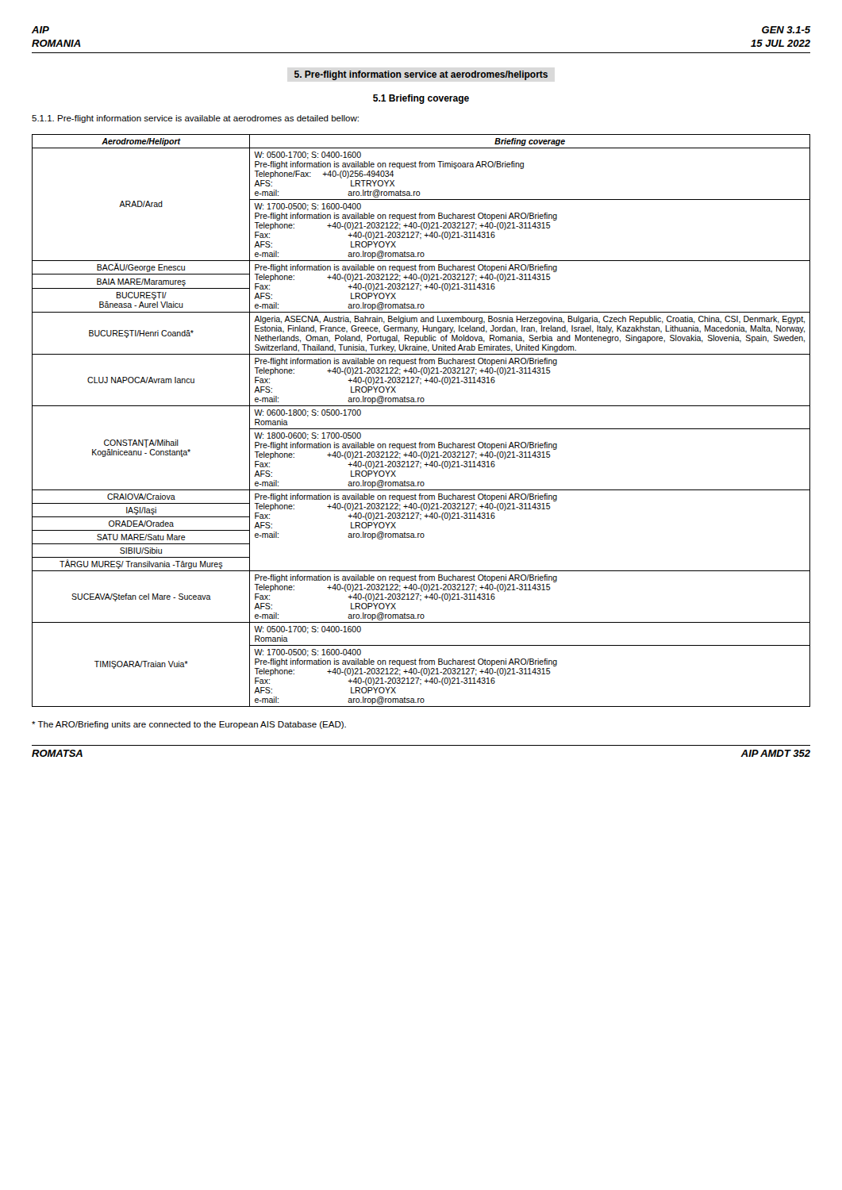AIP
ROMANIA
GEN 3.1-5
15 JUL 2022
5. Pre-flight information service at aerodromes/heliports
5.1 Briefing coverage
5.1.1. Pre-flight information service is available at aerodromes as detailed bellow:
| Aerodrome/Heliport | Briefing coverage |
| --- | --- |
| ARAD/Arad | W: 0500-1700; S: 0400-1600 Pre-flight information is available on request from Timişoara ARO/Briefing Telephone/Fax: +40-(0)256-494034 AFS: LRTRYOYX e-mail: aro.lrtr@romatsa.ro |
| W: 1700-0500; S: 1600-0400 Pre-flight information is available on request from Bucharest Otopeni ARO/Briefing Telephone: +40-(0)21-2032122; +40-(0)21-2032127; +40-(0)21-3114315 Fax: +40-(0)21-2032127; +40-(0)21-3114316 AFS: LROPYOYX e-mail: aro.lrop@romatsa.ro |
| BACĂU/George Enescu | Pre-flight information is available on request from Bucharest Otopeni ARO/Briefing Telephone: +40-(0)21-2032122; +40-(0)21-2032127; +40-(0)21-3114315 Fax: +40-(0)21-2032127; +40-(0)21-3114316 AFS: LROPYOYX e-mail: aro.lrop@romatsa.ro |
| BAIA MARE/Maramureş |
| BUCUREŞTI/ Băneasa - Aurel Vlaicu |
| BUCUREŞTI/Henri Coandă* | Algeria, ASECNA, Austria, Bahrain, Belgium and Luxembourg, Bosnia Herzegovina, Bulgaria, Czech Republic, Croatia, China, CSI, Denmark, Egypt, Estonia, Finland, France, Greece, Germany, Hungary, Iceland, Jordan, Iran, Ireland, Israel, Italy, Kazakhstan, Lithuania, Macedonia, Malta, Norway, Netherlands, Oman, Poland, Portugal, Republic of Moldova, Romania, Serbia and Montenegro, Singapore, Slovakia, Slovenia, Spain, Sweden, Switzerland, Thailand, Tunisia, Turkey, Ukraine, United Arab Emirates, United Kingdom. |
| CLUJ NAPOCA/Avram Iancu | Pre-flight information is available on request from Bucharest Otopeni ARO/Briefing Telephone: +40-(0)21-2032122; +40-(0)21-2032127; +40-(0)21-3114315 Fax: +40-(0)21-2032127; +40-(0)21-3114316 AFS: LROPYOYX e-mail: aro.lrop@romatsa.ro |
| CONSTANŢA/Mihail Kogălniceanu - Constanţa* | W: 0600-1800; S: 0500-1700 Romania |
| W: 1800-0600; S: 1700-0500 Pre-flight information is available on request from Bucharest Otopeni ARO/Briefing Telephone: +40-(0)21-2032122; +40-(0)21-2032127; +40-(0)21-3114315 Fax: +40-(0)21-2032127; +40-(0)21-3114316 AFS: LROPYOYX e-mail: aro.lrop@romatsa.ro |
| CRAIOVA/Craiova | Pre-flight information is available on request from Bucharest Otopeni ARO/Briefing Telephone: +40-(0)21-2032122; +40-(0)21-2032127; +40-(0)21-3114315 Fax: +40-(0)21-2032127; +40-(0)21-3114316 AFS: LROPYOYX e-mail: aro.lrop@romatsa.ro |
| IAŞI/Iaşi |
| ORADEA/Oradea |
| SATU MARE/Satu Mare |
| SIBIU/Sibiu |
| TÂRGU MUREŞ/ Transilvania -Târgu Mureş |
| SUCEAVA/Ştefan cel Mare - Suceava | Pre-flight information is available on request from Bucharest Otopeni ARO/Briefing Telephone: +40-(0)21-2032122; +40-(0)21-2032127; +40-(0)21-3114315 Fax: +40-(0)21-2032127; +40-(0)21-3114316 AFS: LROPYOYX e-mail: aro.lrop@romatsa.ro |
| TIMIŞOARA/Traian Vuia* | W: 0500-1700; S: 0400-1600 Romania |
| W: 1700-0500; S: 1600-0400 Pre-flight information is available on request from Bucharest Otopeni ARO/Briefing Telephone: +40-(0)21-2032122; +40-(0)21-2032127; +40-(0)21-3114315 Fax: +40-(0)21-2032127; +40-(0)21-3114316 AFS: LROPYOYX e-mail: aro.lrop@romatsa.ro |
* The ARO/Briefing units are connected to the European AIS Database (EAD).
ROMATSA
AIP AMDT 352